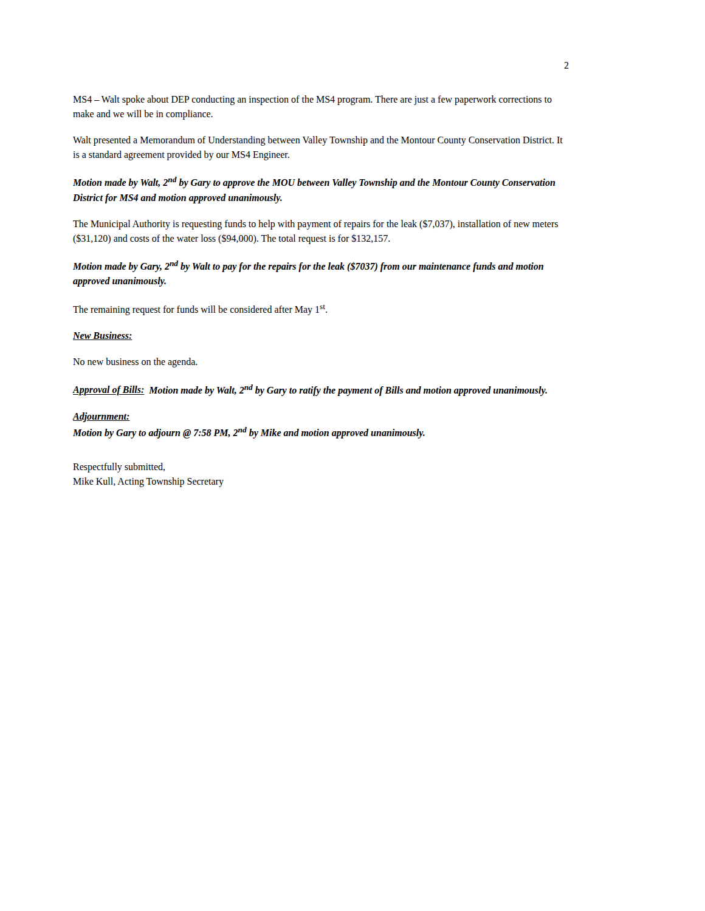2
MS4 – Walt spoke about DEP conducting an inspection of the MS4 program. There are just a few paperwork corrections to make and we will be in compliance.
Walt presented a Memorandum of Understanding between Valley Township and the Montour County Conservation District. It is a standard agreement provided by our MS4 Engineer.
Motion made by Walt, 2nd by Gary to approve the MOU between Valley Township and the Montour County Conservation District for MS4 and motion approved unanimously.
The Municipal Authority is requesting funds to help with payment of repairs for the leak ($7,037), installation of new meters ($31,120) and costs of the water loss ($94,000). The total request is for $132,157.
Motion made by Gary, 2nd by Walt to pay for the repairs for the leak ($7037) from our maintenance funds and motion approved unanimously.
The remaining request for funds will be considered after May 1st.
New Business:
No new business on the agenda.
Approval of Bills: Motion made by Walt, 2nd by Gary to ratify the payment of Bills and motion approved unanimously.
Adjournment:
Motion by Gary to adjourn @ 7:58 PM, 2nd by Mike and motion approved unanimously.
Respectfully submitted,
Mike Kull, Acting Township Secretary